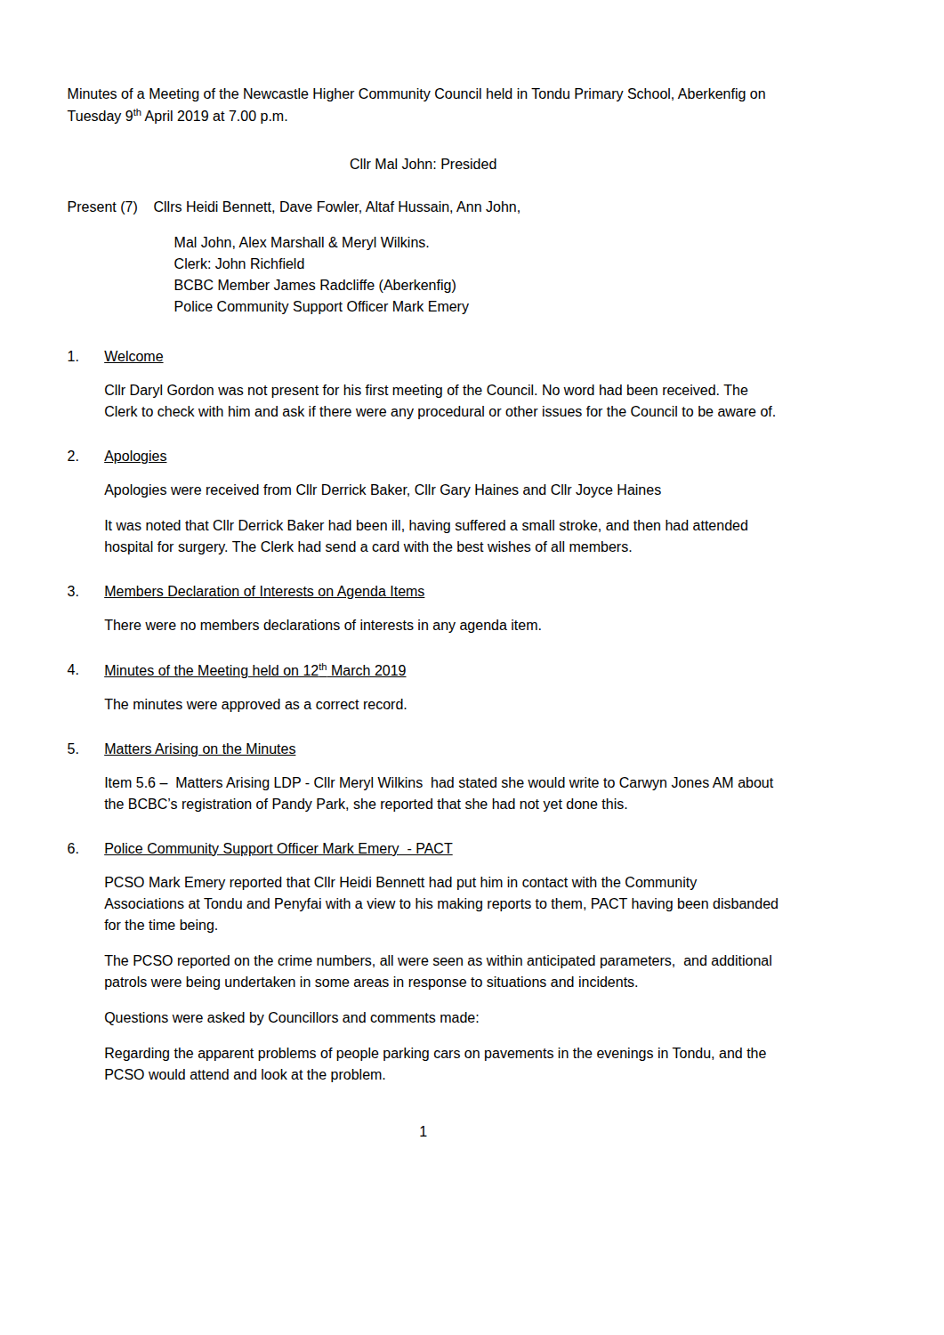Minutes of a Meeting of the Newcastle Higher Community Council held in Tondu Primary School, Aberkenfig on Tuesday 9th April 2019 at 7.00 p.m.
Cllr Mal John: Presided
Present (7) Cllrs Heidi Bennett, Dave Fowler, Altaf Hussain, Ann John,
Mal John, Alex Marshall & Meryl Wilkins.
Clerk: John Richfield
BCBC Member James Radcliffe (Aberkenfig)
Police Community Support Officer Mark Emery
1. Welcome
Cllr Daryl Gordon was not present for his first meeting of the Council. No word had been received. The Clerk to check with him and ask if there were any procedural or other issues for the Council to be aware of.
2. Apologies
Apologies were received from Cllr Derrick Baker, Cllr Gary Haines and Cllr Joyce Haines
It was noted that Cllr Derrick Baker had been ill, having suffered a small stroke, and then had attended hospital for surgery. The Clerk had send a card with the best wishes of all members.
3. Members Declaration of Interests on Agenda Items
There were no members declarations of interests in any agenda item.
4. Minutes of the Meeting held on 12th March 2019
The minutes were approved as a correct record.
5. Matters Arising on the Minutes
Item 5.6 – Matters Arising LDP - Cllr Meryl Wilkins had stated she would write to Carwyn Jones AM about the BCBC’s registration of Pandy Park, she reported that she had not yet done this.
6. Police Community Support Officer Mark Emery - PACT
PCSO Mark Emery reported that Cllr Heidi Bennett had put him in contact with the Community Associations at Tondu and Penyfai with a view to his making reports to them, PACT having been disbanded for the time being.
The PCSO reported on the crime numbers, all were seen as within anticipated parameters, and additional patrols were being undertaken in some areas in response to situations and incidents.
Questions were asked by Councillors and comments made:
Regarding the apparent problems of people parking cars on pavements in the evenings in Tondu, and the PCSO would attend and look at the problem.
1